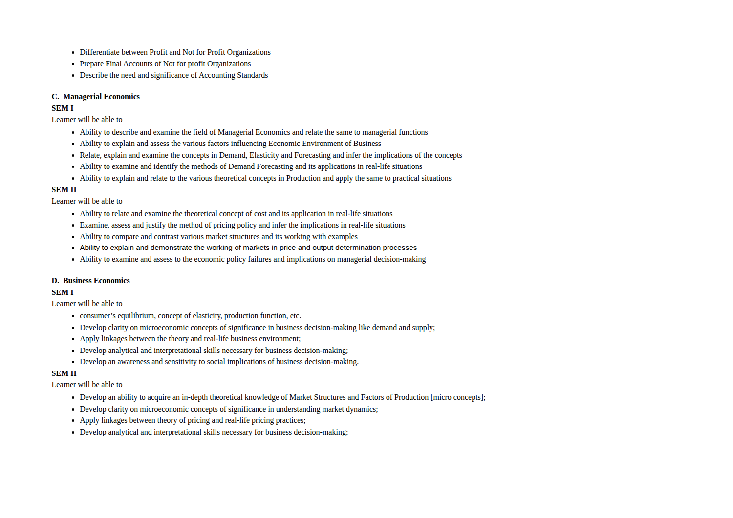Differentiate between Profit and Not for Profit Organizations
Prepare Final Accounts of Not for profit Organizations
Describe the need and significance of Accounting Standards
C. Managerial Economics
SEM I
Learner will be able to
Ability to describe and examine the field of Managerial Economics and relate the same to managerial functions
Ability to explain and assess the various factors influencing Economic Environment of Business
Relate, explain and examine the concepts in Demand, Elasticity and Forecasting and infer the implications of the concepts
Ability to examine and identify the methods of Demand Forecasting and its applications in real-life situations
Ability to explain and relate to the various theoretical concepts in Production and apply the same to practical situations
SEM II
Learner will be able to
Ability to relate and examine the theoretical concept of cost and its application in real-life situations
Examine, assess and justify the method of pricing policy and infer the implications in real-life situations
Ability to compare and contrast various market structures and its working with examples
Ability to explain and demonstrate the working of markets in price and output determination processes
Ability to examine and assess to the economic policy failures and implications on managerial decision-making
D. Business Economics
SEM I
Learner will be able to
consumer’s equilibrium, concept of elasticity, production function, etc.
Develop clarity on microeconomic concepts of significance in business decision-making like demand and supply;
Apply linkages between the theory and real-life business environment;
Develop analytical and interpretational skills necessary for business decision-making;
Develop an awareness and sensitivity to social implications of business decision-making.
SEM II
Learner will be able to
Develop an ability to acquire an in-depth theoretical knowledge of Market Structures and Factors of Production [micro concepts];
Develop clarity on microeconomic concepts of significance in understanding market dynamics;
Apply linkages between theory of pricing and real-life pricing practices;
Develop analytical and interpretational skills necessary for business decision-making;